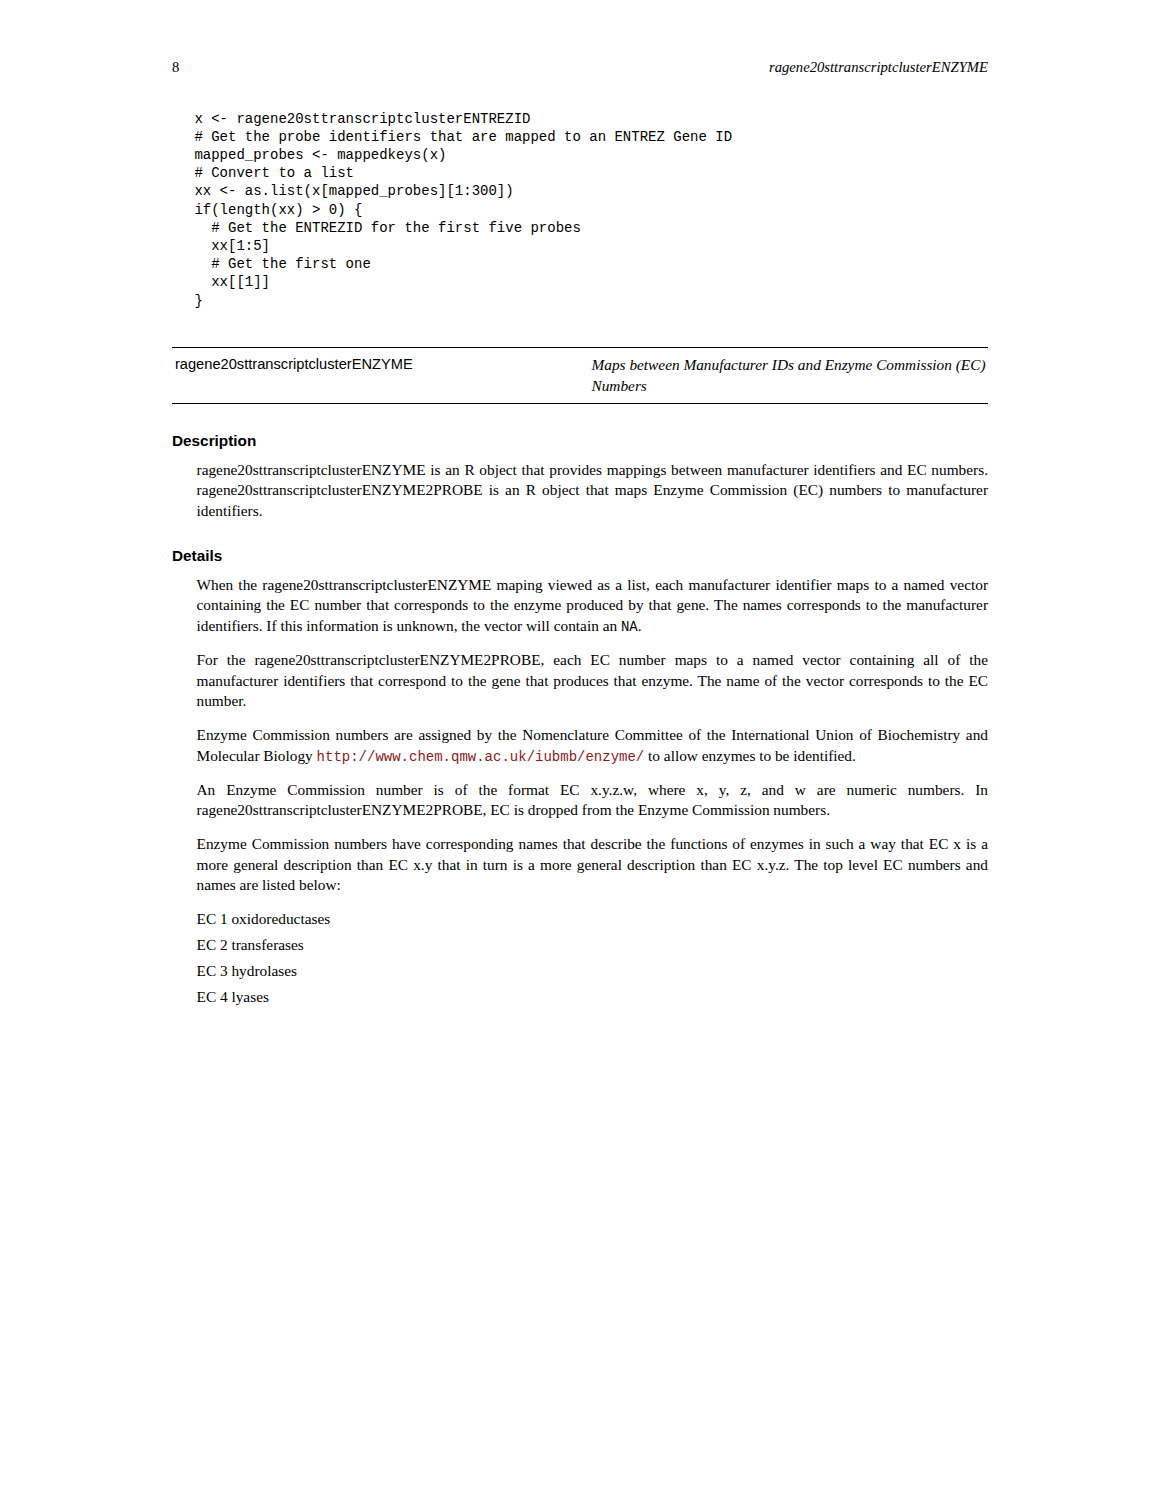8 ragene20sttranscriptclusterENZYME
x <- ragene20sttranscriptclusterENTREZID
# Get the probe identifiers that are mapped to an ENTREZ Gene ID
mapped_probes <- mappedkeys(x)
# Convert to a list
xx <- as.list(x[mapped_probes][1:300])
if(length(xx) > 0) {
  # Get the ENTREZID for the first five probes
  xx[1:5]
  # Get the first one
  xx[[1]]
}
ragene20sttranscriptclusterENZYME
Maps between Manufacturer IDs and Enzyme Commission (EC) Numbers
Description
ragene20sttranscriptclusterENZYME is an R object that provides mappings between manufacturer identifiers and EC numbers. ragene20sttranscriptclusterENZYME2PROBE is an R object that maps Enzyme Commission (EC) numbers to manufacturer identifiers.
Details
When the ragene20sttranscriptclusterENZYME maping viewed as a list, each manufacturer identifier maps to a named vector containing the EC number that corresponds to the enzyme produced by that gene. The names corresponds to the manufacturer identifiers. If this information is unknown, the vector will contain an NA.
For the ragene20sttranscriptclusterENZYME2PROBE, each EC number maps to a named vector containing all of the manufacturer identifiers that correspond to the gene that produces that enzyme. The name of the vector corresponds to the EC number.
Enzyme Commission numbers are assigned by the Nomenclature Committee of the International Union of Biochemistry and Molecular Biology http://www.chem.qmw.ac.uk/iubmb/enzyme/ to allow enzymes to be identified.
An Enzyme Commission number is of the format EC x.y.z.w, where x, y, z, and w are numeric numbers. In ragene20sttranscriptclusterENZYME2PROBE, EC is dropped from the Enzyme Commission numbers.
Enzyme Commission numbers have corresponding names that describe the functions of enzymes in such a way that EC x is a more general description than EC x.y that in turn is a more general description than EC x.y.z. The top level EC numbers and names are listed below:
EC 1 oxidoreductases
EC 2 transferases
EC 3 hydrolases
EC 4 lyases